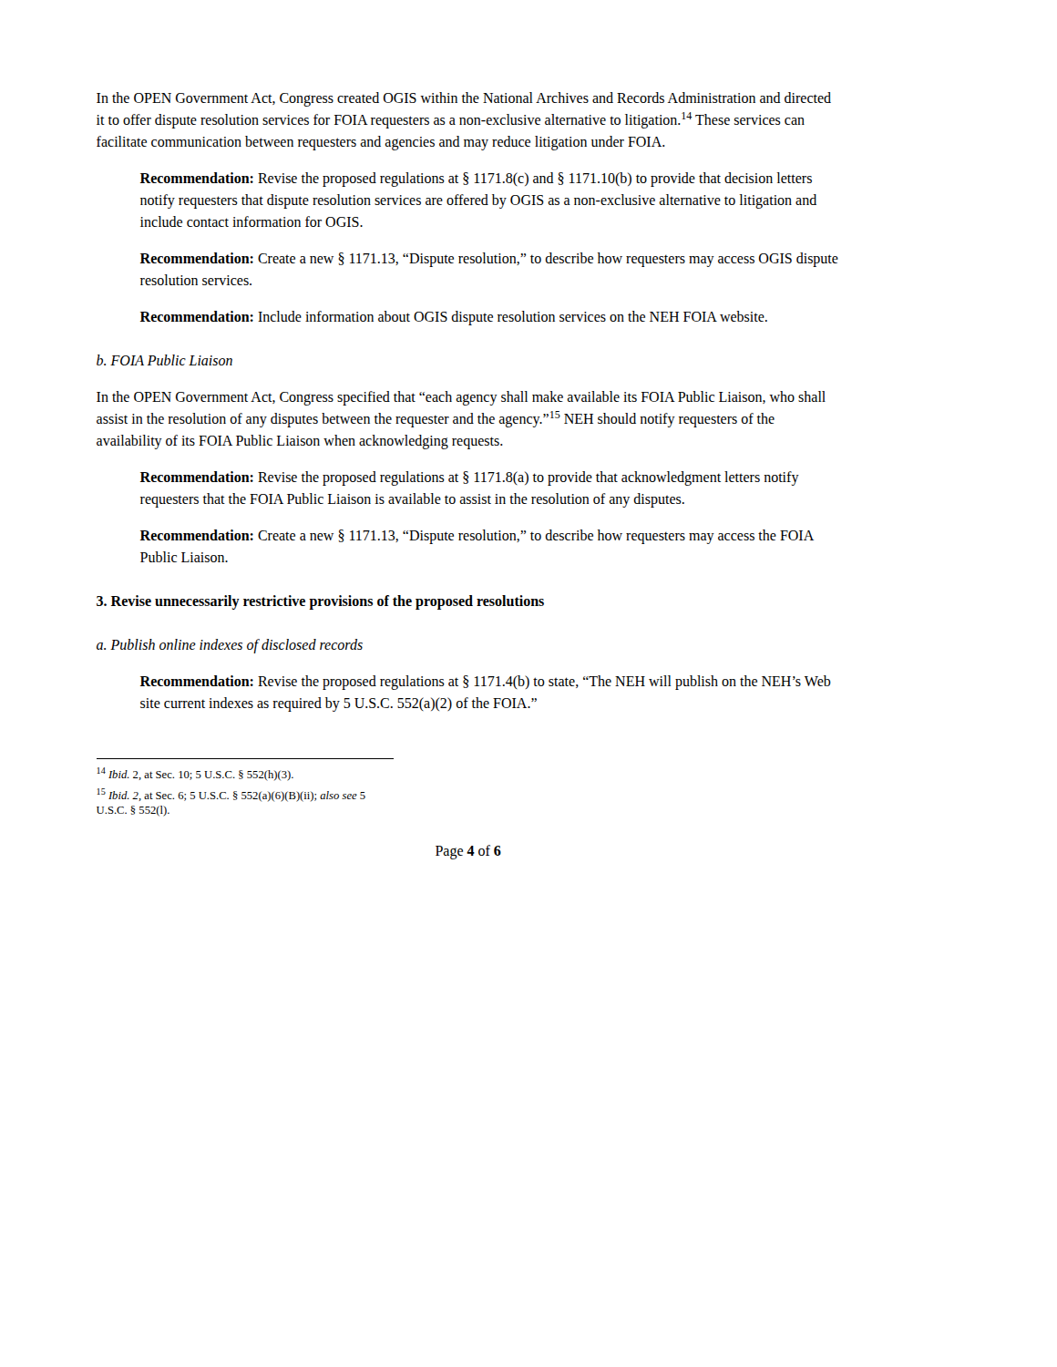In the OPEN Government Act, Congress created OGIS within the National Archives and Records Administration and directed it to offer dispute resolution services for FOIA requesters as a non-exclusive alternative to litigation.14 These services can facilitate communication between requesters and agencies and may reduce litigation under FOIA.
Recommendation: Revise the proposed regulations at § 1171.8(c) and § 1171.10(b) to provide that decision letters notify requesters that dispute resolution services are offered by OGIS as a non-exclusive alternative to litigation and include contact information for OGIS.
Recommendation: Create a new § 1171.13, “Dispute resolution,” to describe how requesters may access OGIS dispute resolution services.
Recommendation: Include information about OGIS dispute resolution services on the NEH FOIA website.
b. FOIA Public Liaison
In the OPEN Government Act, Congress specified that “each agency shall make available its FOIA Public Liaison, who shall assist in the resolution of any disputes between the requester and the agency.”15 NEH should notify requesters of the availability of its FOIA Public Liaison when acknowledging requests.
Recommendation: Revise the proposed regulations at § 1171.8(a) to provide that acknowledgment letters notify requesters that the FOIA Public Liaison is available to assist in the resolution of any disputes.
Recommendation: Create a new § 1171.13, “Dispute resolution,” to describe how requesters may access the FOIA Public Liaison.
3. Revise unnecessarily restrictive provisions of the proposed resolutions
a. Publish online indexes of disclosed records
Recommendation: Revise the proposed regulations at § 1171.4(b) to state, “The NEH will publish on the NEH’s Web site current indexes as required by 5 U.S.C. 552(a)(2) of the FOIA.”
14 Ibid. 2, at Sec. 10; 5 U.S.C. § 552(h)(3).
15 Ibid. 2, at Sec. 6; 5 U.S.C. § 552(a)(6)(B)(ii); also see 5 U.S.C. § 552(l).
Page 4 of 6